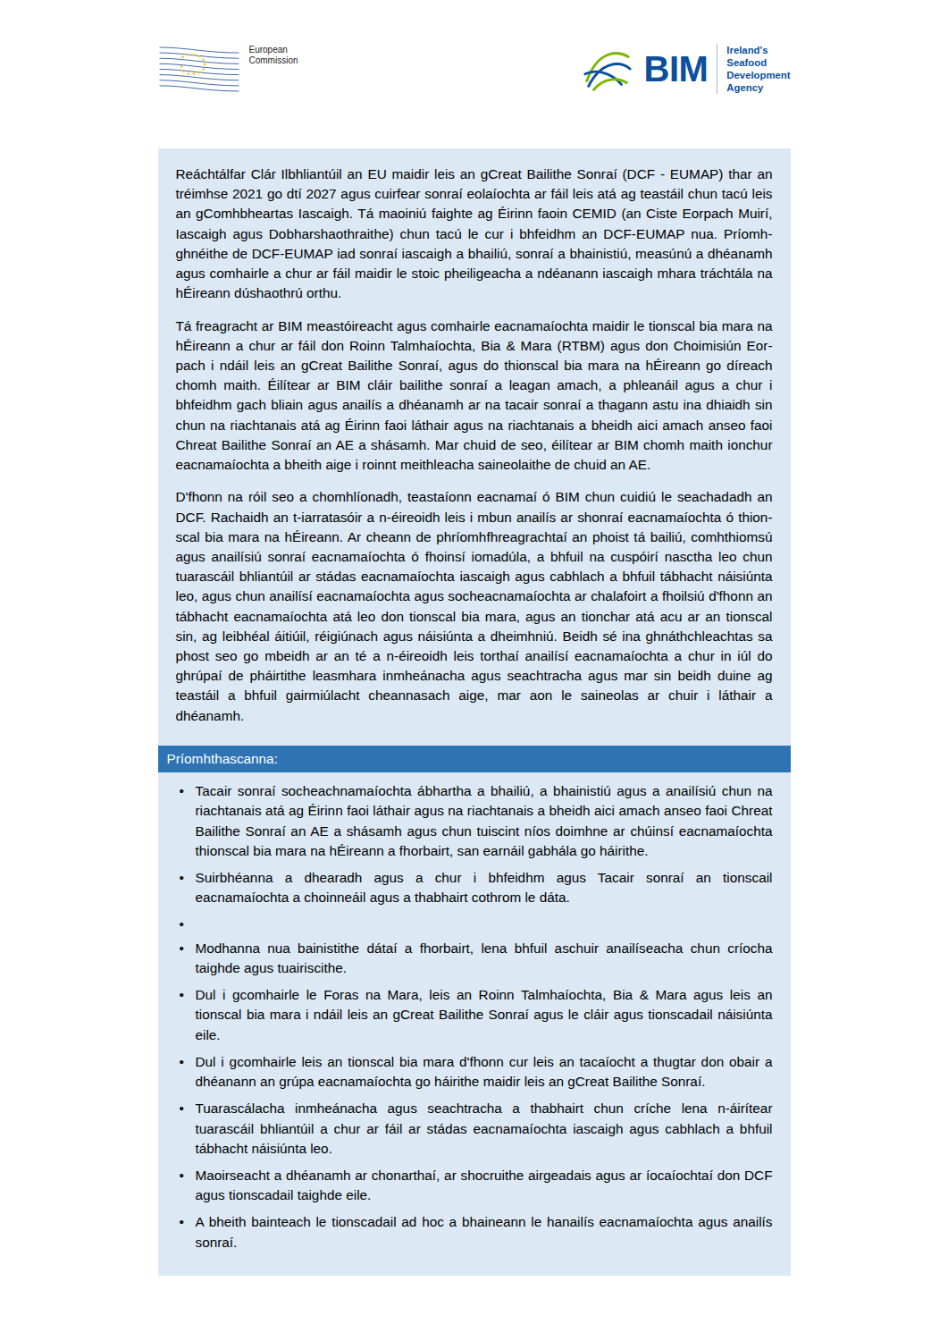European
Commission
BIM Ireland's Seafood Development Agency
Reáchtálfar Clár Ilbhliantúil an EU maidir leis an gCreat Bailithe Sonraí (DCF - EUMAP) thar an tréimhse 2021 go dtí 2027 agus cuirfear sonraí eolaíochta ar fáil leis atá ag teastáil chun tacú leis an gComhbheartas Iascaigh. Tá maoiniú faighte ag Éirinn faoin CEMID (an Ciste Eorpach Muirí, Iascaigh agus Dobharshaothraithe) chun tacú le cur i bhfeidhm an DCF-EUMAP nua. Príomhghnéithe de DCF-EUMAP iad sonraí iascaigh a bhailiú, sonraí a bhainistiú, measúnú a dhéanamh agus comhairle a chur ar fáil maidir le stoic pheiligeacha a ndéanann iascaigh mhara tráchtála na hÉireann dúshaothrú orthu.
Tá freagracht ar BIM meastóireacht agus comhairle eacnamaíochta maidir le tionscal bia mara na hÉireann a chur ar fáil don Roinn Talmhaíochta, Bia & Mara (RTBM) agus don Choimisiún Eorpach i ndáil leis an gCreat Bailithe Sonraí, agus do thionscal bia mara na hÉireann go díreach chomh maith. Éilítear ar BIM cláir bailithe sonraí a leagan amach, a phleanáil agus a chur i bhfeidhm gach bliain agus anailís a dhéanamh ar na tacair sonraí a thagann astu ina dhiaidh sin chun na riachtanais atá ag Éirinn faoi láthair agus na riachtanais a bheidh aici amach anseo faoi Chreat Bailithe Sonraí an AE a shásamh. Mar chuid de seo, éilítear ar BIM chomh maith ionchur eacnamaíochta a bheith aige i roinnt meithleacha saineolaithe de chuid an AE.
D'fhonn na róil seo a chomhlíonadh, teastaíonn eacnamaí ó BIM chun cuidiú le seachadadh an DCF. Rachaidh an t-iarratasóir a n-éireoidh leis i mbun anailís ar shonraí eacnamaíochta ó thionscal bia mara na hÉireann. Ar cheann de phríomhfhreagrachtaí an phoist tá bailiú, comhthiomsú agus anailísiú sonraí eacnamaíochta ó fhoinsí iomadúla, a bhfuil na cuspóirí nasctha leo chun tuarascáil bhliantúil ar stádas eacnamaíochta iascaigh agus cabhlach a bhfuil tábhacht náisiúnta leo, agus chun anailísí eacnamaíochta agus socheacnamaíochta ar chalafoirt a fhoilsiú d'fhonn an tábhacht eacnamaíochta atá leo don tionscal bia mara, agus an tionchar atá acu ar an tionscal sin, ag leibhéal áitiúil, réigiúnach agus náisiúnta a dheimhniú. Beidh sé ina ghnáthchleachtas sa phost seo go mbeidh ar an té a n-éireoidh leis torthaí anailísí eacnamaíochta a chur in iúl do ghrúpaí de pháirtithe leasmhara inmheánacha agus seachtracha agus mar sin beidh duine ag teastáil a bhfuil gairmiúlacht cheannasach aige, mar aon le saineolas ar chuir i láthair a dhéanamh.
Príomhthascanna:
Tacair sonraí socheachnamaíochta ábhartha a bhailiú, a bhainistiú agus a anailísiú chun na riachtanais atá ag Éirinn faoi láthair agus na riachtanais a bheidh aici amach anseo faoi Chreat Bailithe Sonraí an AE a shásamh agus chun tuiscint níos doimhne ar chúinsí eacnamaíochta thionscal bia mara na hÉireann a fhorbairt, san earnáil gabhála go háirithe.
Suirbhéanna a dhearadh agus a chur i bhfeidhm agus Tacair sonraí an tionscail eacnamaíochta a choinneáil agus a thabhairt cothrom le dáta.
Modhanna nua bainistithe dátaí a fhorbairt, lena bhfuil aschuir anailíseacha chun críocha taighde agus tuairiscithe.
Dul i gcomhairle le Foras na Mara, leis an Roinn Talmhaíochta, Bia & Mara agus leis an tionscal bia mara i ndáil leis an gCreat Bailithe Sonraí agus le cláir agus tionscadail náisiúnta eile.
Dul i gcomhairle leis an tionscal bia mara d'fhonn cur leis an tacaíocht a thugtar don obair a dhéanann an grúpa eacnamaíochta go háirithe maidir leis an gCreat Bailithe Sonraí.
Tuarascálacha inmheánacha agus seachtracha a thabhairt chun críche lena n-áirítear tuarascáil bhliantúil a chur ar fáil ar stádas eacnamaíochta iascaigh agus cabhlach a bhfuil tábhacht náisiúnta leo.
Maoirseacht a dhéanamh ar chonarthaí, ar shocruithe airgeadais agus ar íocaíochtaí don DCF agus tionscadail taighde eile.
A bheith bainteach le tionscadail ad hoc a bhaineann le hanailís eacnamaíochta agus anailís sonraí.